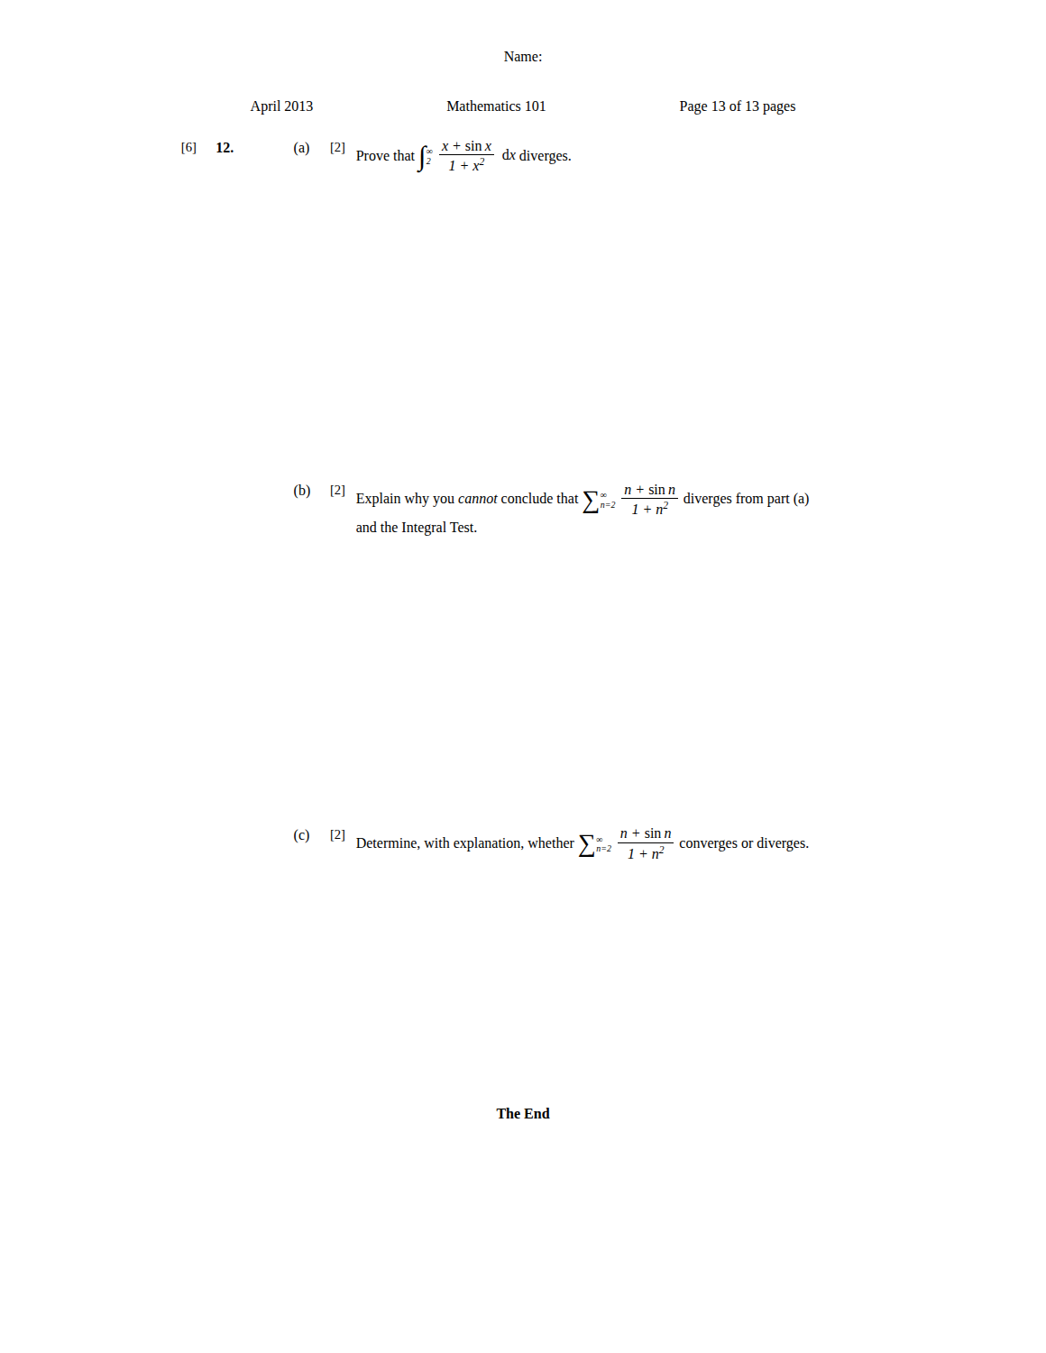Name:
April 2013
Mathematics 101
Page 13 of 13 pages
[6] 12.
(a)
[2]
Prove that ∫∞2 x + sin x 1 + x2  dx diverges.
(b)
[2]
Explain why you cannot conclude that ∑∞n=2 n + sin n 1 + n2 diverges from part (a) and the Integral Test.
(c)
[2]
Determine, with explanation, whether ∑∞n=2 n + sin n 1 + n2 converges or diverges.
The End